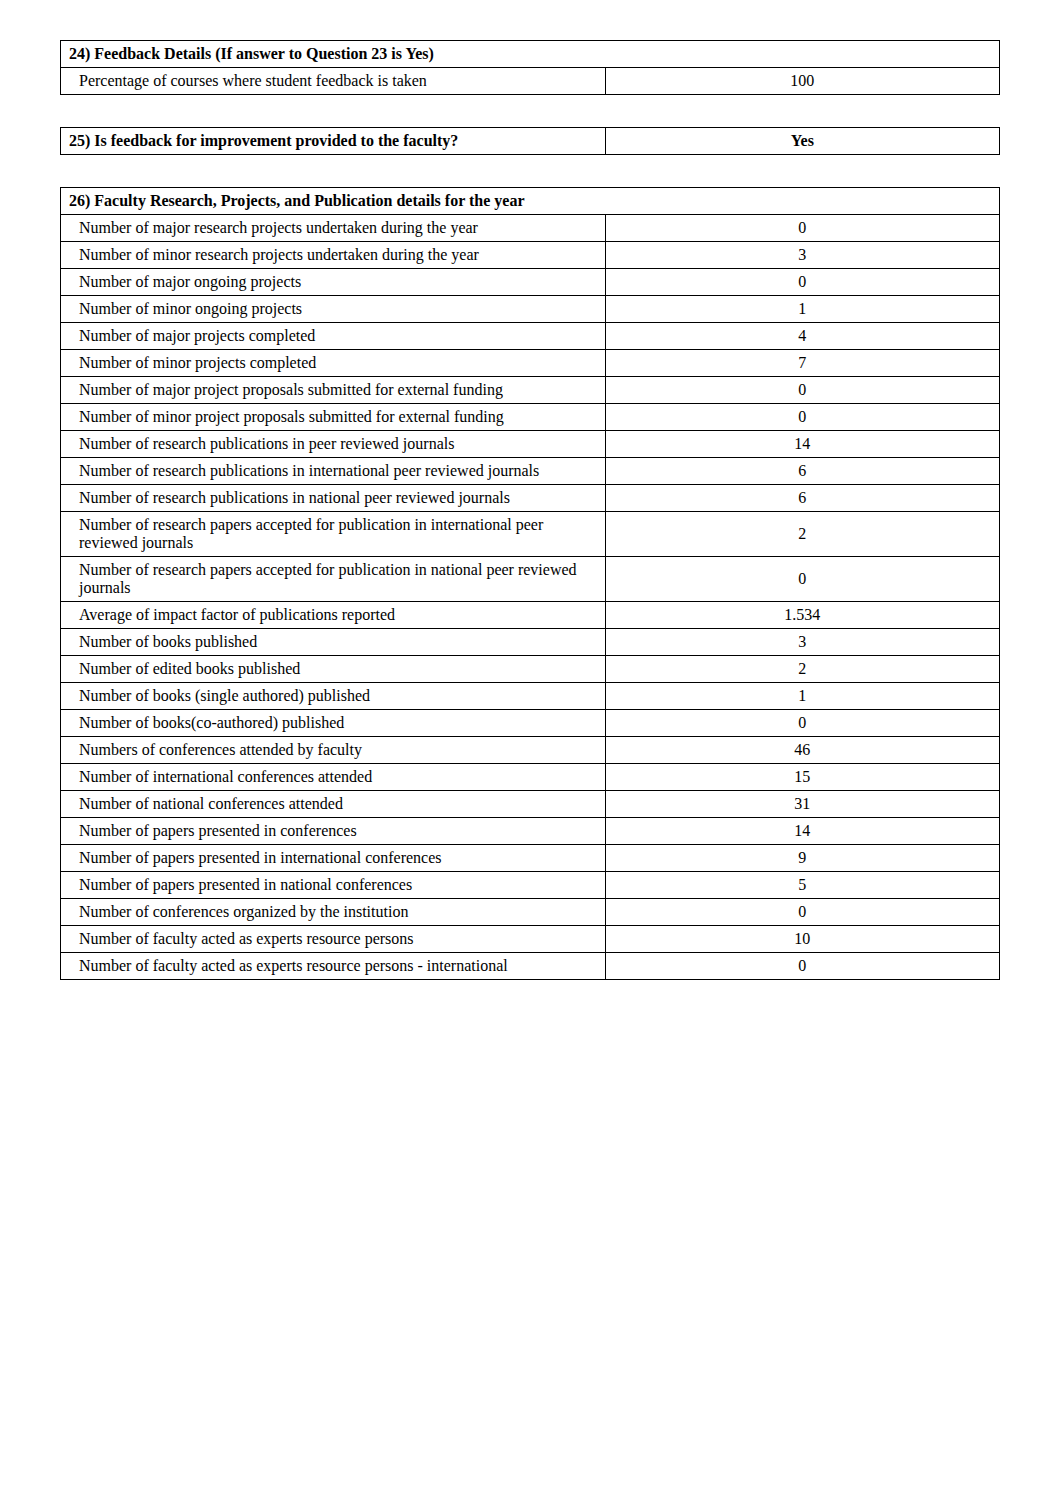| 24) Feedback Details (If answer to Question 23 is Yes) |
| Percentage of courses where student feedback is taken | 100 |
| 25) Is feedback for improvement provided to the faculty? | Yes |
| 26) Faculty Research, Projects, and Publication details for the year |
| Number of major research projects undertaken during the year | 0 |
| Number of minor research projects undertaken during the year | 3 |
| Number of major ongoing projects | 0 |
| Number of minor ongoing projects | 1 |
| Number of major projects completed | 4 |
| Number of minor projects completed | 7 |
| Number of major project proposals submitted for external funding | 0 |
| Number of minor project proposals submitted for external funding | 0 |
| Number of research publications in peer reviewed journals | 14 |
| Number of research publications in international peer reviewed journals | 6 |
| Number of research publications in national peer reviewed journals | 6 |
| Number of research papers accepted for publication in international peer reviewed journals | 2 |
| Number of research papers accepted for publication in national peer reviewed journals | 0 |
| Average of impact factor of publications reported | 1.534 |
| Number of books published | 3 |
| Number of edited books published | 2 |
| Number of books (single authored) published | 1 |
| Number of books(co-authored) published | 0 |
| Numbers of conferences attended by faculty | 46 |
| Number of international conferences attended | 15 |
| Number of national conferences attended | 31 |
| Number of papers presented in conferences | 14 |
| Number of papers presented in international conferences | 9 |
| Number of papers presented in national conferences | 5 |
| Number of conferences organized by the institution | 0 |
| Number of faculty acted as experts resource persons | 10 |
| Number of faculty acted as experts resource persons - international | 0 |